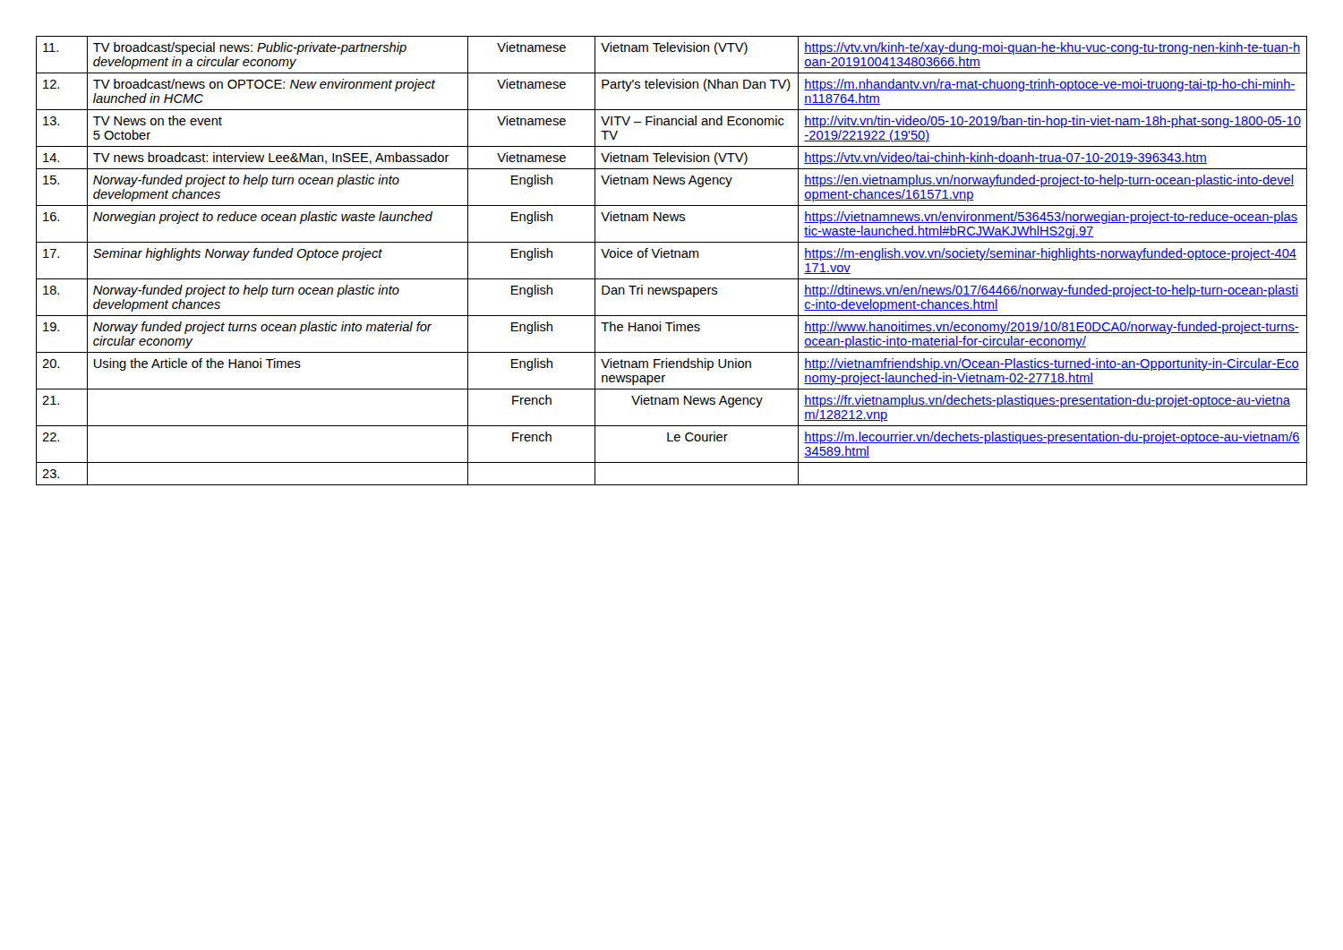| 11. | TV broadcast/special news: Public-private-partnership development in a circular economy | Vietnamese | Vietnam Television (VTV) | https://vtv.vn/kinh-te/xay-dung-moi-quan-he-khu-vuc-cong-tu-trong-nen-kinh-te-tuan-hoan-20191004134803666.htm |
| 12. | TV broadcast/news on OPTOCE: New environment project launched in HCMC | Vietnamese | Party's television (Nhan Dan TV) | https://m.nhandantv.vn/ra-mat-chuong-trinh-optoce-ve-moi-truong-tai-tp-ho-chi-minh-n118764.htm |
| 13. | TV News on the event 5 October | Vietnamese | VITV – Financial and Economic TV | http://vitv.vn/tin-video/05-10-2019/ban-tin-hop-tin-viet-nam-18h-phat-song-1800-05-10-2019/221922 (19'50) |
| 14. | TV news broadcast: interview Lee&Man, InSEE, Ambassador | Vietnamese | Vietnam Television (VTV) | https://vtv.vn/video/tai-chinh-kinh-doanh-trua-07-10-2019-396343.htm |
| 15. | Norway-funded project to help turn ocean plastic into development chances | English | Vietnam News Agency | https://en.vietnamplus.vn/norwayfunded-project-to-help-turn-ocean-plastic-into-development-chances/161571.vnp |
| 16. | Norwegian project to reduce ocean plastic waste launched | English | Vietnam News | https://vietnamnews.vn/environment/536453/norwegian-project-to-reduce-ocean-plastic-waste-launched.html#bRCJWaKJWhlHS2gj.97 |
| 17. | Seminar highlights Norway funded Optoce project | English | Voice of Vietnam | https://m-english.vov.vn/society/seminar-highlights-norwayfunded-optoce-project-404171.vov |
| 18. | Norway-funded project to help turn ocean plastic into development chances | English | Dan Tri newspapers | http://dtinews.vn/en/news/017/64466/norway-funded-project-to-help-turn-ocean-plastic-into-development-chances.html |
| 19. | Norway funded project turns ocean plastic into material for circular economy | English | The Hanoi Times | http://www.hanoitimes.vn/economy/2019/10/81E0DCA0/norway-funded-project-turns-ocean-plastic-into-material-for-circular-economy/ |
| 20. | Using the Article of the Hanoi Times | English | Vietnam Friendship Union newspaper | http://vietnamfriendship.vn/Ocean-Plastics-turned-into-an-Opportunity-in-Circular-Economy-project-launched-in-Vietnam-02-27718.html |
| 21. | | French | Vietnam News Agency | https://fr.vietnamplus.vn/dechets-plastiques-presentation-du-projet-optoce-au-vietnam/128212.vnp |
| 22. | | French | Le Courier | https://m.lecourrier.vn/dechets-plastiques-presentation-du-projet-optoce-au-vietnam/634589.html |
| 23. | | | | |